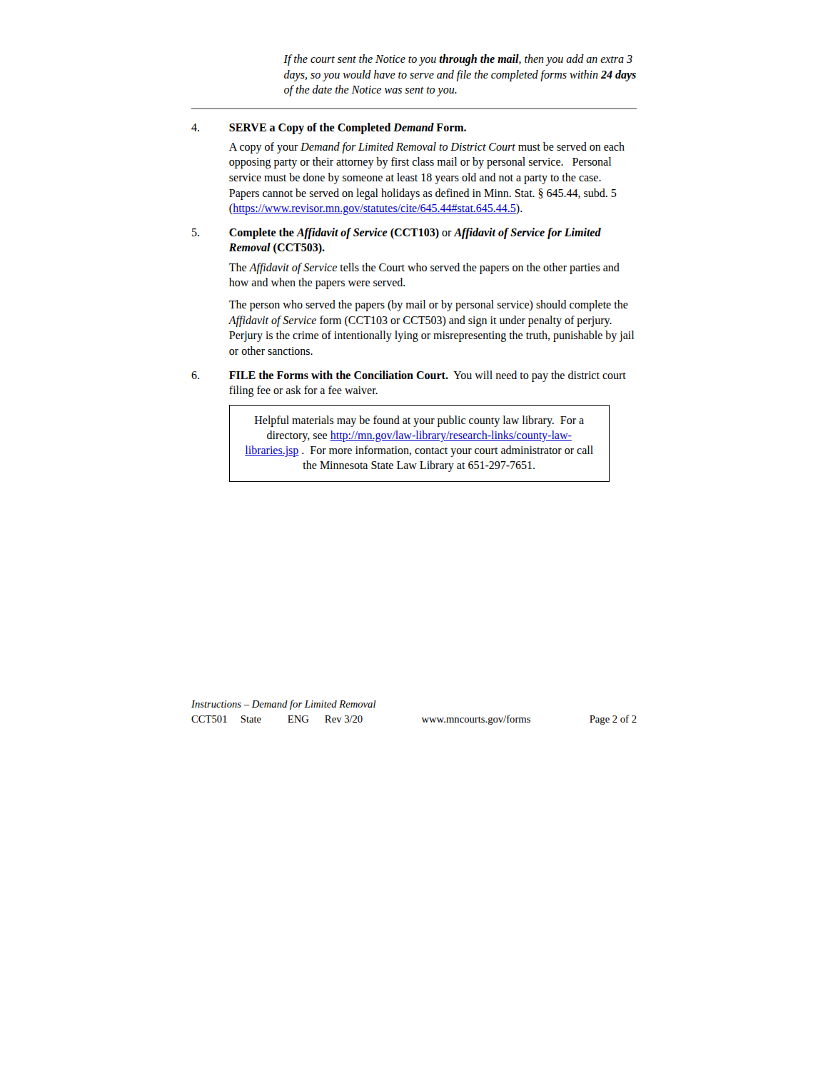If the court sent the Notice to you through the mail, then you add an extra 3 days, so you would have to serve and file the completed forms within 24 days of the date the Notice was sent to you.
4.
SERVE a Copy of the Completed Demand Form.
A copy of your Demand for Limited Removal to District Court must be served on each opposing party or their attorney by first class mail or by personal service. Personal service must be done by someone at least 18 years old and not a party to the case. Papers cannot be served on legal holidays as defined in Minn. Stat. § 645.44, subd. 5 (https://www.revisor.mn.gov/statutes/cite/645.44#stat.645.44.5).
5.
Complete the Affidavit of Service (CCT103) or Affidavit of Service for Limited Removal (CCT503).
The Affidavit of Service tells the Court who served the papers on the other parties and how and when the papers were served.
The person who served the papers (by mail or by personal service) should complete the Affidavit of Service form (CCT103 or CCT503) and sign it under penalty of perjury. Perjury is the crime of intentionally lying or misrepresenting the truth, punishable by jail or other sanctions.
6.
FILE the Forms with the Conciliation Court. You will need to pay the district court filing fee or ask for a fee waiver.
Helpful materials may be found at your public county law library. For a directory, see http://mn.gov/law-library/research-links/county-law-libraries.jsp . For more information, contact your court administrator or call the Minnesota State Law Library at 651-297-7651.
Instructions – Demand for Limited Removal
CCT501 State ENG Rev 3/20 www.mncourts.gov/forms Page 2 of 2